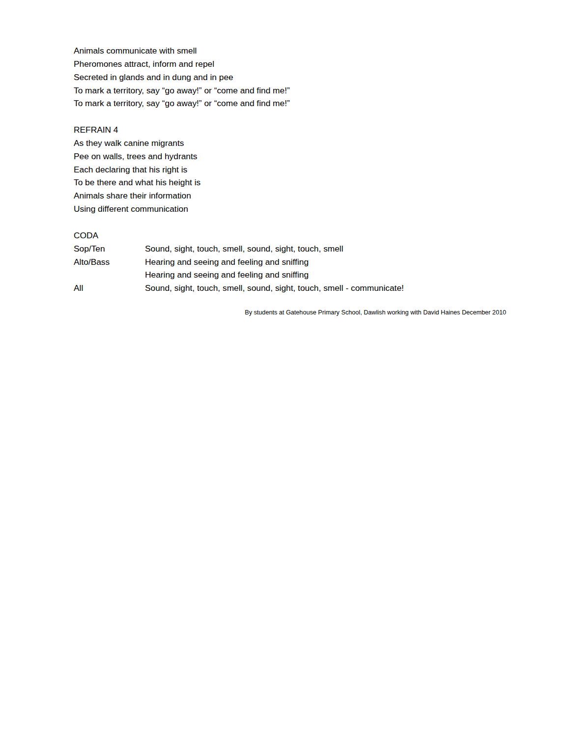Animals communicate with smell
Pheromones attract, inform and repel
Secreted in glands and in dung and in pee
To mark a territory, say “go away!” or “come and find me!”
To mark a territory, say “go away!” or “come and find me!”
REFRAIN 4
As they walk canine migrants
Pee on walls, trees and hydrants
Each declaring that his right is
To be there and what his height is
Animals share their information
Using different communication
CODA
| Sop/Ten | Sound, sight, touch, smell, sound, sight, touch, smell |
| Alto/Bass | Hearing and seeing and feeling and sniffing |
| | Hearing and seeing and feeling and sniffing |
| All | Sound, sight, touch, smell, sound, sight, touch, smell - communicate! |
By students at Gatehouse Primary School, Dawlish working with David Haines December 2010